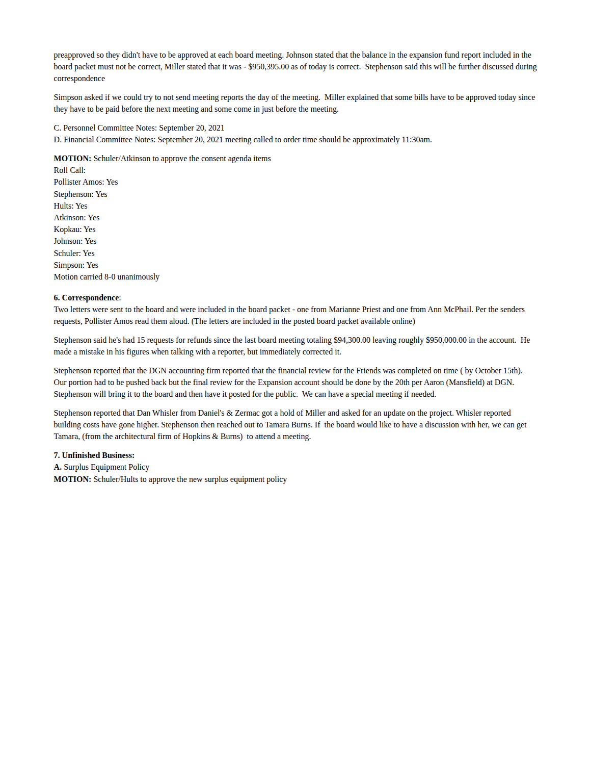preapproved so they didn't have to be approved at each board meeting. Johnson stated that the balance in the expansion fund report included in the board packet must not be correct, Miller stated that it was - $950,395.00 as of today is correct. Stephenson said this will be further discussed during correspondence
Simpson asked if we could try to not send meeting reports the day of the meeting. Miller explained that some bills have to be approved today since they have to be paid before the next meeting and some come in just before the meeting.
C. Personnel Committee Notes: September 20, 2021
D. Financial Committee Notes: September 20, 2021 meeting called to order time should be approximately 11:30am.
MOTION: Schuler/Atkinson to approve the consent agenda items
Roll Call:
Pollister Amos: Yes
Stephenson: Yes
Hults: Yes
Atkinson: Yes
Kopkau: Yes
Johnson: Yes
Schuler: Yes
Simpson: Yes
Motion carried 8-0 unanimously
6. Correspondence:
Two letters were sent to the board and were included in the board packet - one from Marianne Priest and one from Ann McPhail. Per the senders requests, Pollister Amos read them aloud. (The letters are included in the posted board packet available online)
Stephenson said he's had 15 requests for refunds since the last board meeting totaling $94,300.00 leaving roughly $950,000.00 in the account. He made a mistake in his figures when talking with a reporter, but immediately corrected it.
Stephenson reported that the DGN accounting firm reported that the financial review for the Friends was completed on time ( by October 15th). Our portion had to be pushed back but the final review for the Expansion account should be done by the 20th per Aaron (Mansfield) at DGN. Stephenson will bring it to the board and then have it posted for the public. We can have a special meeting if needed.
Stephenson reported that Dan Whisler from Daniel's & Zermac got a hold of Miller and asked for an update on the project. Whisler reported building costs have gone higher. Stephenson then reached out to Tamara Burns. If the board would like to have a discussion with her, we can get Tamara, (from the architectural firm of Hopkins & Burns) to attend a meeting.
7. Unfinished Business:
A. Surplus Equipment Policy
MOTION: Schuler/Hults to approve the new surplus equipment policy